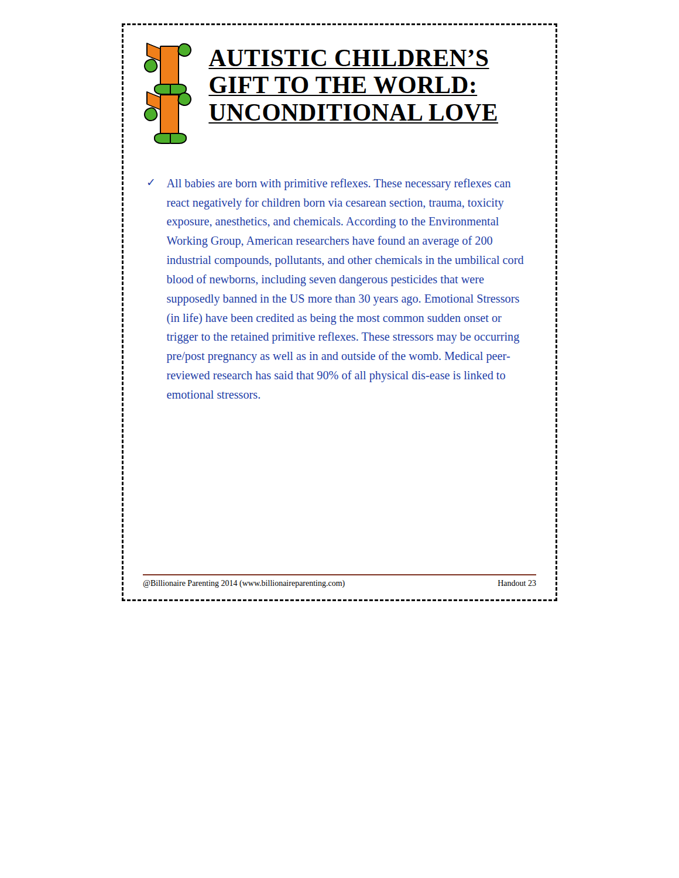AUTISTIC CHILDREN’S
GIFT TO THE WORLD:
UNCONDITIONAL LOVE
All babies are born with primitive reflexes. These necessary reflexes can react negatively for children born via cesarean section, trauma, toxicity exposure, anesthetics, and chemicals. According to the Environmental Working Group, American researchers have found an average of 200 industrial compounds, pollutants, and other chemicals in the umbilical cord blood of newborns, including seven dangerous pesticides that were supposedly banned in the US more than 30 years ago. Emotional Stressors (in life) have been credited as being the most common sudden onset or trigger to the retained primitive reflexes. These stressors may be occurring pre/post pregnancy as well as in and outside of the womb. Medical peer-reviewed research has said that 90% of all physical dis-ease is linked to emotional stressors.
@Billionaire Parenting 2014 (www.billionaireparenting.com) Handout 23